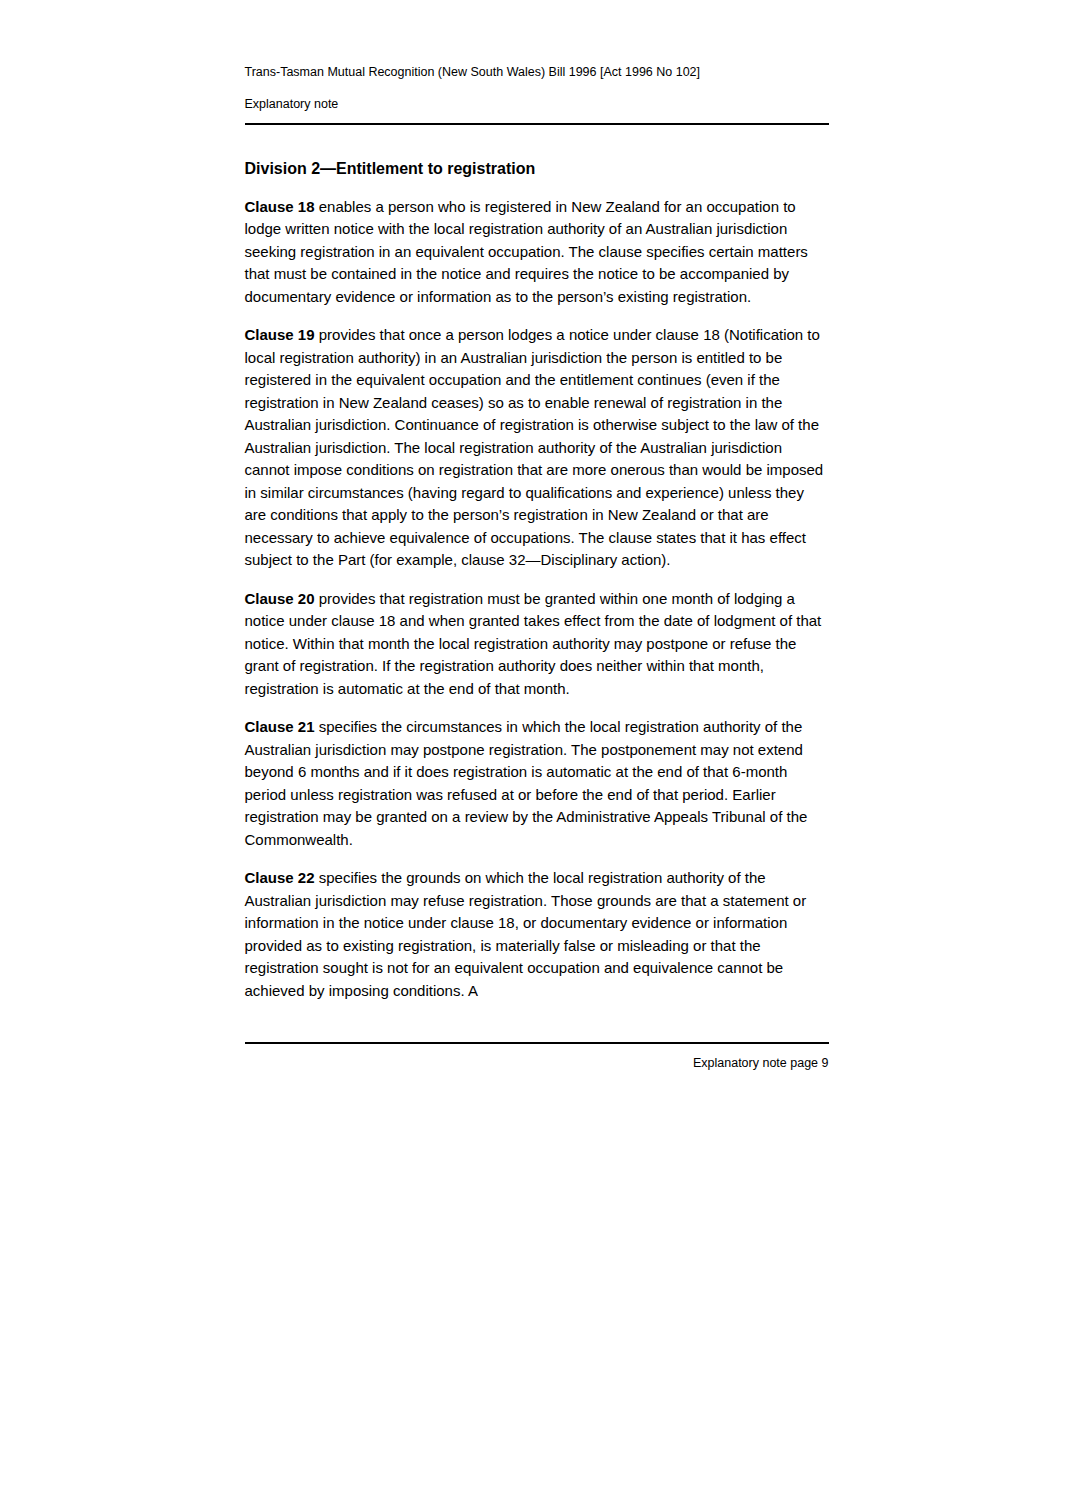Trans-Tasman Mutual Recognition (New South Wales) Bill 1996 [Act 1996 No 102]
Explanatory note
Division 2—Entitlement to registration
Clause 18 enables a person who is registered in New Zealand for an occupation to lodge written notice with the local registration authority of an Australian jurisdiction seeking registration in an equivalent occupation. The clause specifies certain matters that must be contained in the notice and requires the notice to be accompanied by documentary evidence or information as to the person’s existing registration.
Clause 19 provides that once a person lodges a notice under clause 18 (Notification to local registration authority) in an Australian jurisdiction the person is entitled to be registered in the equivalent occupation and the entitlement continues (even if the registration in New Zealand ceases) so as to enable renewal of registration in the Australian jurisdiction. Continuance of registration is otherwise subject to the law of the Australian jurisdiction. The local registration authority of the Australian jurisdiction cannot impose conditions on registration that are more onerous than would be imposed in similar circumstances (having regard to qualifications and experience) unless they are conditions that apply to the person’s registration in New Zealand or that are necessary to achieve equivalence of occupations. The clause states that it has effect subject to the Part (for example, clause 32—Disciplinary action).
Clause 20 provides that registration must be granted within one month of lodging a notice under clause 18 and when granted takes effect from the date of lodgment of that notice. Within that month the local registration authority may postpone or refuse the grant of registration. If the registration authority does neither within that month, registration is automatic at the end of that month.
Clause 21 specifies the circumstances in which the local registration authority of the Australian jurisdiction may postpone registration. The postponement may not extend beyond 6 months and if it does registration is automatic at the end of that 6-month period unless registration was refused at or before the end of that period. Earlier registration may be granted on a review by the Administrative Appeals Tribunal of the Commonwealth.
Clause 22 specifies the grounds on which the local registration authority of the Australian jurisdiction may refuse registration. Those grounds are that a statement or information in the notice under clause 18, or documentary evidence or information provided as to existing registration, is materially false or misleading or that the registration sought is not for an equivalent occupation and equivalence cannot be achieved by imposing conditions. A
Explanatory note page 9